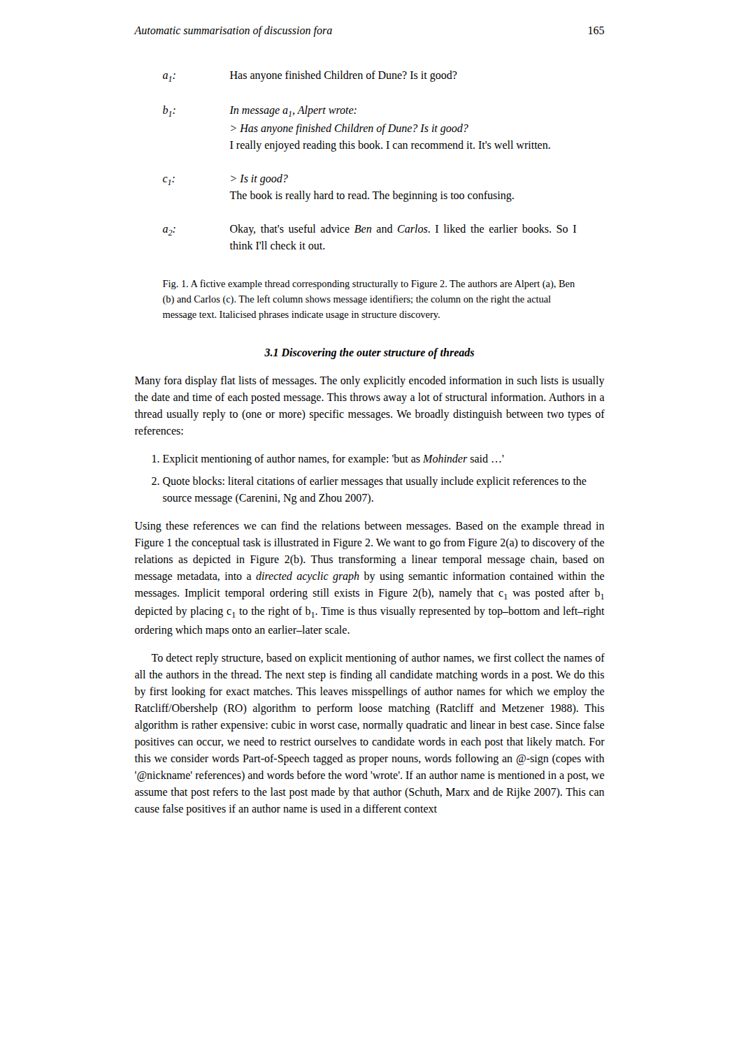Automatic summarisation of discussion fora 165
a1:
Has anyone finished Children of Dune? Is it good?
b1:
In message a1, Alpert wrote:
> Has anyone finished Children of Dune? Is it good?
I really enjoyed reading this book. I can recommend it. It's well written.
c1:
> Is it good?
The book is really hard to read. The beginning is too confusing.
a2:
Okay, that's useful advice Ben and Carlos. I liked the earlier books. So I think I'll check it out.
Fig. 1. A fictive example thread corresponding structurally to Figure 2. The authors are Alpert (a), Ben (b) and Carlos (c). The left column shows message identifiers; the column on the right the actual message text. Italicised phrases indicate usage in structure discovery.
3.1 Discovering the outer structure of threads
Many fora display flat lists of messages. The only explicitly encoded information in such lists is usually the date and time of each posted message. This throws away a lot of structural information. Authors in a thread usually reply to (one or more) specific messages. We broadly distinguish between two types of references:
Explicit mentioning of author names, for example: 'but as Mohinder said …'
Quote blocks: literal citations of earlier messages that usually include explicit references to the source message (Carenini, Ng and Zhou 2007).
Using these references we can find the relations between messages. Based on the example thread in Figure 1 the conceptual task is illustrated in Figure 2. We want to go from Figure 2(a) to discovery of the relations as depicted in Figure 2(b). Thus transforming a linear temporal message chain, based on message metadata, into a directed acyclic graph by using semantic information contained within the messages. Implicit temporal ordering still exists in Figure 2(b), namely that c1 was posted after b1 depicted by placing c1 to the right of b1. Time is thus visually represented by top–bottom and left–right ordering which maps onto an earlier–later scale.
To detect reply structure, based on explicit mentioning of author names, we first collect the names of all the authors in the thread. The next step is finding all candidate matching words in a post. We do this by first looking for exact matches. This leaves misspellings of author names for which we employ the Ratcliff/Obershelp (RO) algorithm to perform loose matching (Ratcliff and Metzener 1988). This algorithm is rather expensive: cubic in worst case, normally quadratic and linear in best case. Since false positives can occur, we need to restrict ourselves to candidate words in each post that likely match. For this we consider words Part-of-Speech tagged as proper nouns, words following an @-sign (copes with '@nickname' references) and words before the word 'wrote'. If an author name is mentioned in a post, we assume that post refers to the last post made by that author (Schuth, Marx and de Rijke 2007). This can cause false positives if an author name is used in a different context